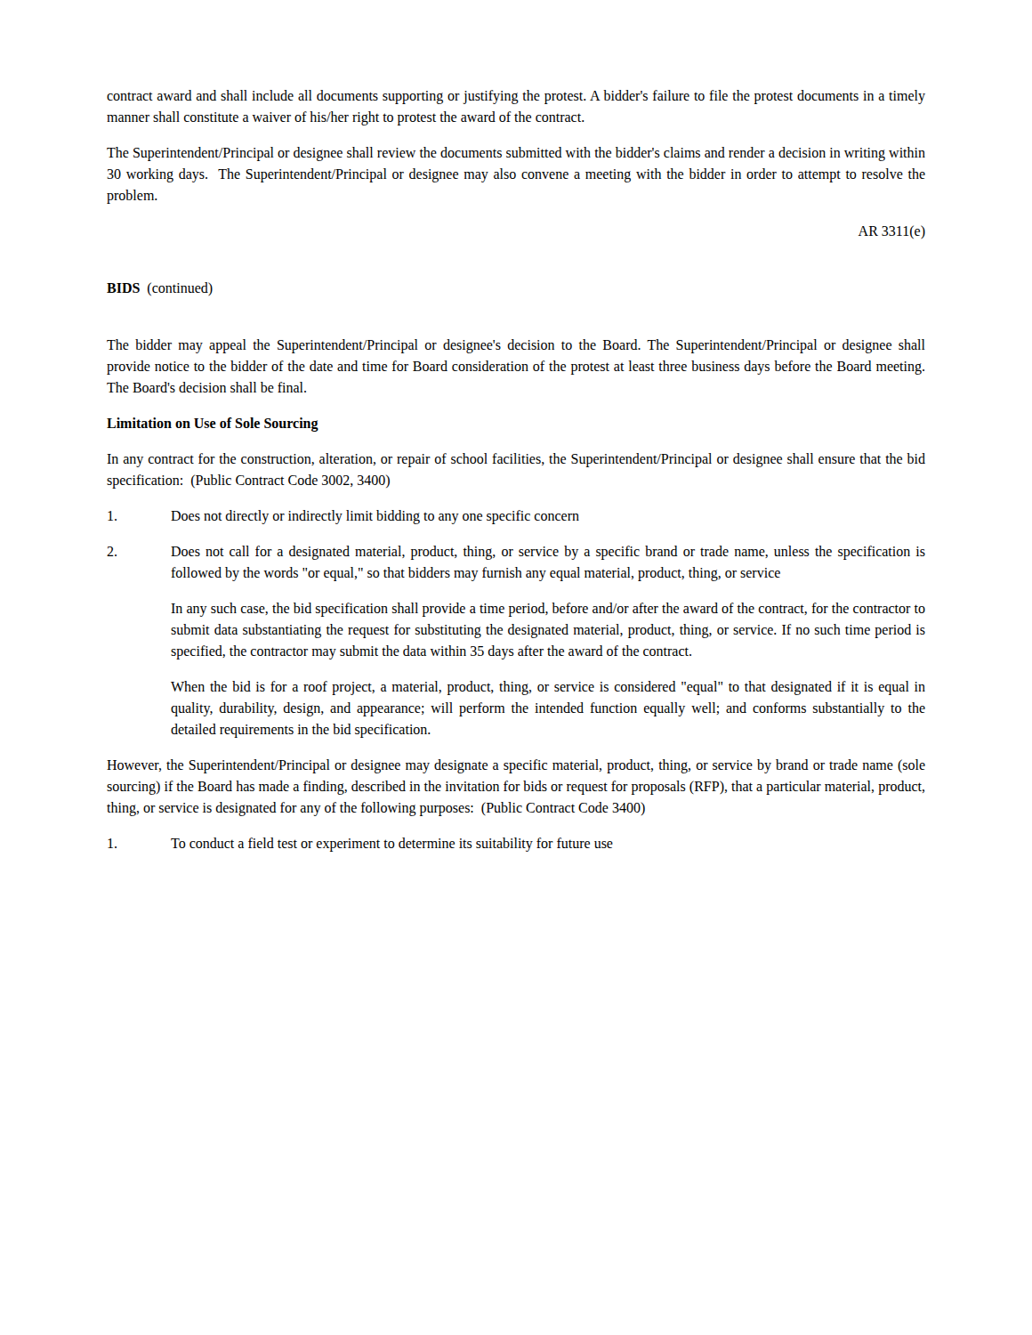contract award and shall include all documents supporting or justifying the protest. A bidder's failure to file the protest documents in a timely manner shall constitute a waiver of his/her right to protest the award of the contract.
The Superintendent/Principal or designee shall review the documents submitted with the bidder's claims and render a decision in writing within 30 working days. The Superintendent/Principal or designee may also convene a meeting with the bidder in order to attempt to resolve the problem.
AR 3311(e)
BIDS (continued)
The bidder may appeal the Superintendent/Principal or designee's decision to the Board. The Superintendent/Principal or designee shall provide notice to the bidder of the date and time for Board consideration of the protest at least three business days before the Board meeting. The Board's decision shall be final.
Limitation on Use of Sole Sourcing
In any contract for the construction, alteration, or repair of school facilities, the Superintendent/Principal or designee shall ensure that the bid specification: (Public Contract Code 3002, 3400)
1.
Does not directly or indirectly limit bidding to any one specific concern
2.
Does not call for a designated material, product, thing, or service by a specific brand or trade name, unless the specification is followed by the words "or equal," so that bidders may furnish any equal material, product, thing, or service
In any such case, the bid specification shall provide a time period, before and/or after the award of the contract, for the contractor to submit data substantiating the request for substituting the designated material, product, thing, or service. If no such time period is specified, the contractor may submit the data within 35 days after the award of the contract.
When the bid is for a roof project, a material, product, thing, or service is considered "equal" to that designated if it is equal in quality, durability, design, and appearance; will perform the intended function equally well; and conforms substantially to the detailed requirements in the bid specification.
However, the Superintendent/Principal or designee may designate a specific material, product, thing, or service by brand or trade name (sole sourcing) if the Board has made a finding, described in the invitation for bids or request for proposals (RFP), that a particular material, product, thing, or service is designated for any of the following purposes: (Public Contract Code 3400)
1.
To conduct a field test or experiment to determine its suitability for future use